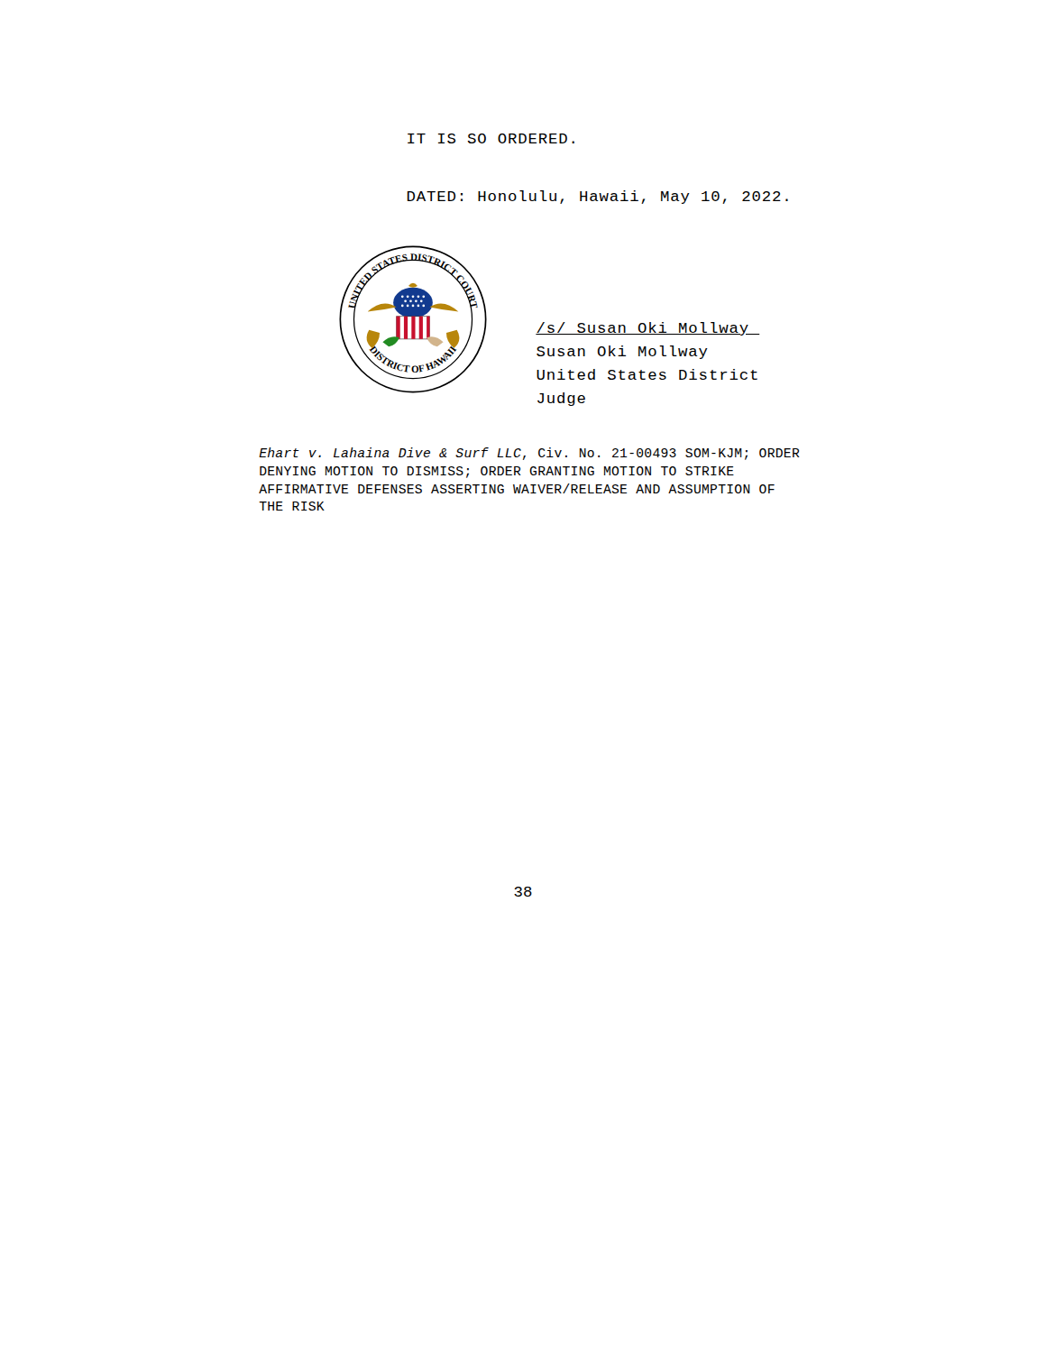IT IS SO ORDERED.
DATED: Honolulu, Hawaii, May 10, 2022.
/s/ Susan Oki Mollway
Susan Oki Mollway
United States District Judge
Ehart v. Lahaina Dive & Surf LLC, Civ. No. 21-00493 SOM-KJM; ORDER DENYING MOTION TO DISMISS; ORDER GRANTING MOTION TO STRIKE AFFIRMATIVE DEFENSES ASSERTING WAIVER/RELEASE AND ASSUMPTION OF THE RISK
38